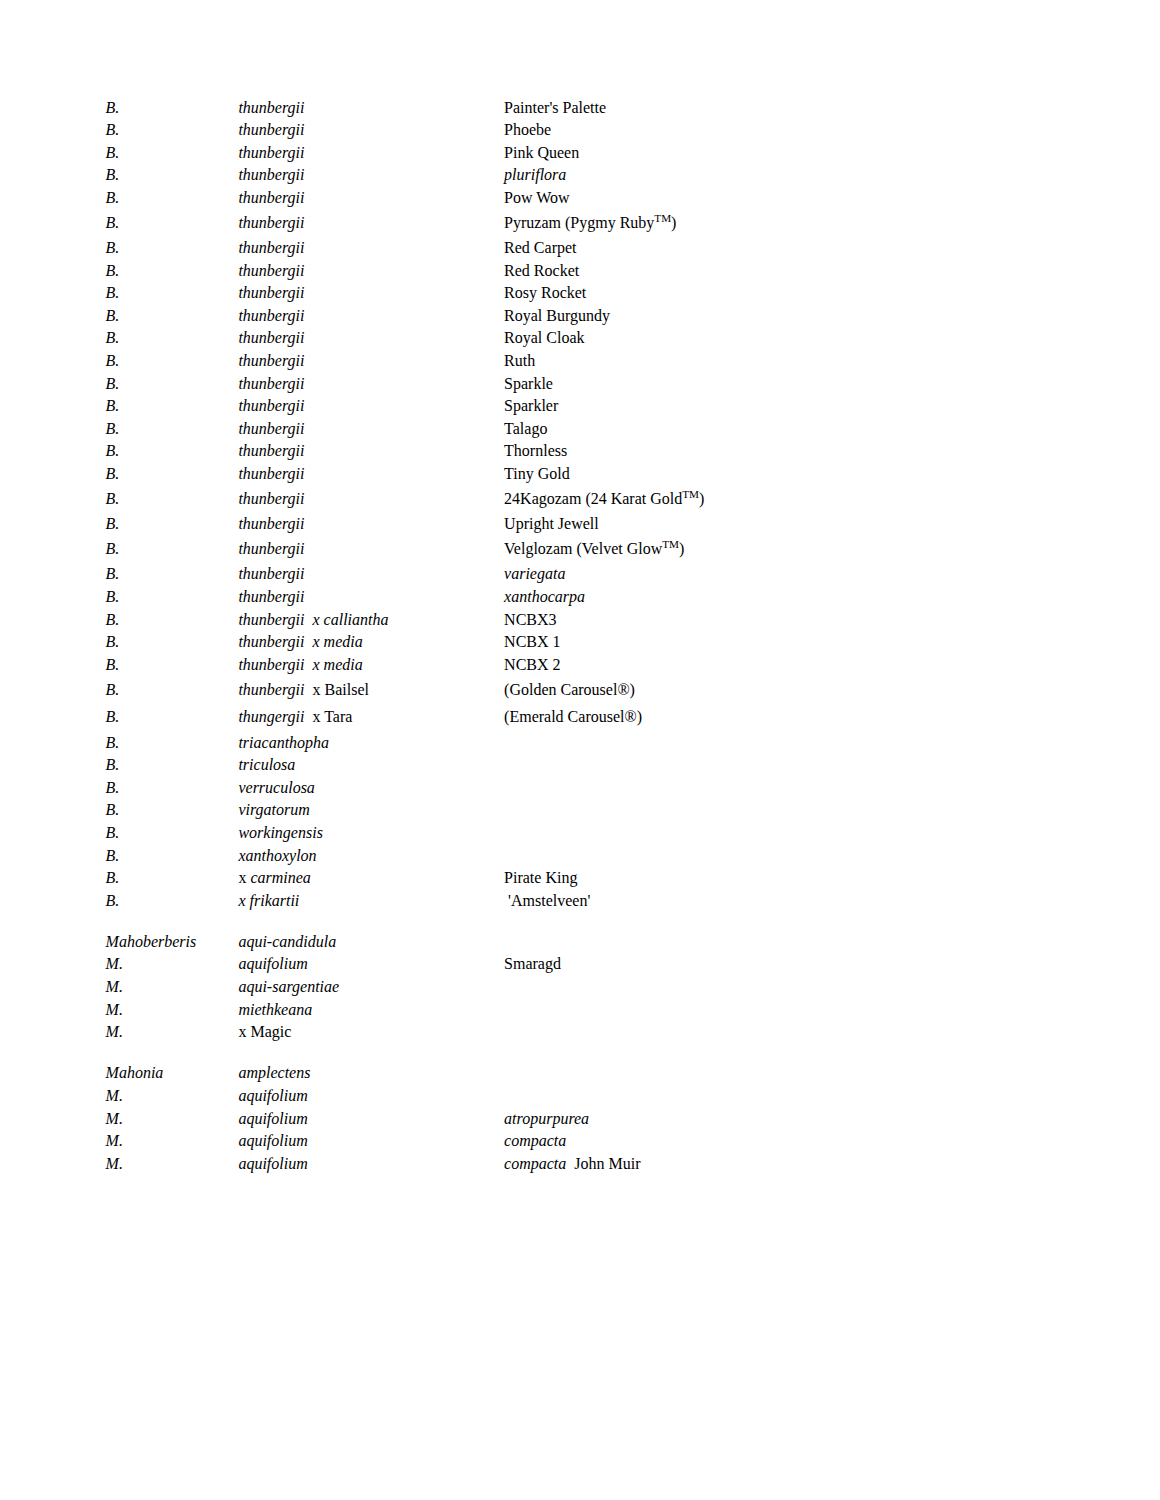| B. | thunbergii | Painter's Palette |
| B. | thunbergii | Phoebe |
| B. | thunbergii | Pink Queen |
| B. | thunbergii | pluriflora |
| B. | thunbergii | Pow Wow |
| B. | thunbergii | Pyruzam (Pygmy Ruby TM ) |
| B. | thunbergii | Red Carpet |
| B. | thunbergii | Red Rocket |
| B. | thunbergii | Rosy Rocket |
| B. | thunbergii | Royal Burgundy |
| B. | thunbergii | Royal Cloak |
| B. | thunbergii | Ruth |
| B. | thunbergii | Sparkle |
| B. | thunbergii | Sparkler |
| B. | thunbergii | Talago |
| B. | thunbergii | Thornless |
| B. | thunbergii | Tiny Gold |
| B. | thunbergii | 24Kagozam (24 Karat Gold TM ) |
| B. | thunbergii | Upright Jewell |
| B. | thunbergii | Velglozam (Velvet Glow TM ) |
| B. | thunbergii | variegata |
| B. | thunbergii | xanthocarpa |
| B. | thunbergii x calliantha | NCBX3 |
| B. | thunbergii x media | NCBX 1 |
| B. | thunbergii x media | NCBX 2 |
| B. | thunbergii x Bailsel | (Golden Carousel®) |
| B. | thungergii x Tara | (Emerald Carousel®) |
| B. | triacanthopha | |
| B. | triculosa | |
| B. | verruculosa | |
| B. | virgatorum | |
| B. | workingensis | |
| B. | xanthoxylon | |
| B. | x carminea | Pirate King |
| B. | x frikartii | 'Amstelveen' |
| Mahoberberis | aqui-candidula | |
| M. | aquifolium | Smaragd |
| M. | aqui-sargentiae | |
| M. | miethkeana | |
| M. | x Magic | |
| Mahonia | amplectens | |
| M. | aquifolium | |
| M. | aquifolium | atropurpurea |
| M. | aquifolium | compacta |
| M. | aquifolium | compacta John Muir |